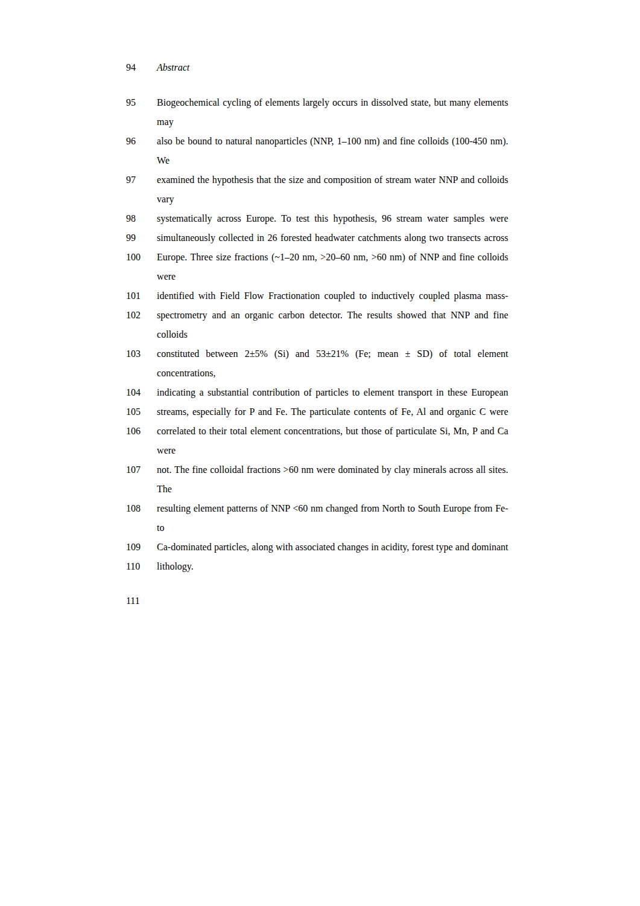94 Abstract
95 Biogeochemical cycling of elements largely occurs in dissolved state, but many elements may
96 also be bound to natural nanoparticles (NNP, 1–100 nm) and fine colloids (100-450 nm). We
97 examined the hypothesis that the size and composition of stream water NNP and colloids vary
98 systematically across Europe. To test this hypothesis, 96 stream water samples were
99 simultaneously collected in 26 forested headwater catchments along two transects across
100 Europe. Three size fractions (~1–20 nm, >20–60 nm, >60 nm) of NNP and fine colloids were
101 identified with Field Flow Fractionation coupled to inductively coupled plasma mass-
102 spectrometry and an organic carbon detector. The results showed that NNP and fine colloids
103 constituted between 2±5% (Si) and 53±21% (Fe; mean ± SD) of total element concentrations,
104 indicating a substantial contribution of particles to element transport in these European
105 streams, especially for P and Fe. The particulate contents of Fe, Al and organic C were
106 correlated to their total element concentrations, but those of particulate Si, Mn, P and Ca were
107 not. The fine colloidal fractions >60 nm were dominated by clay minerals across all sites. The
108 resulting element patterns of NNP <60 nm changed from North to South Europe from Fe- to
109 Ca-dominated particles, along with associated changes in acidity, forest type and dominant
110 lithology.
111